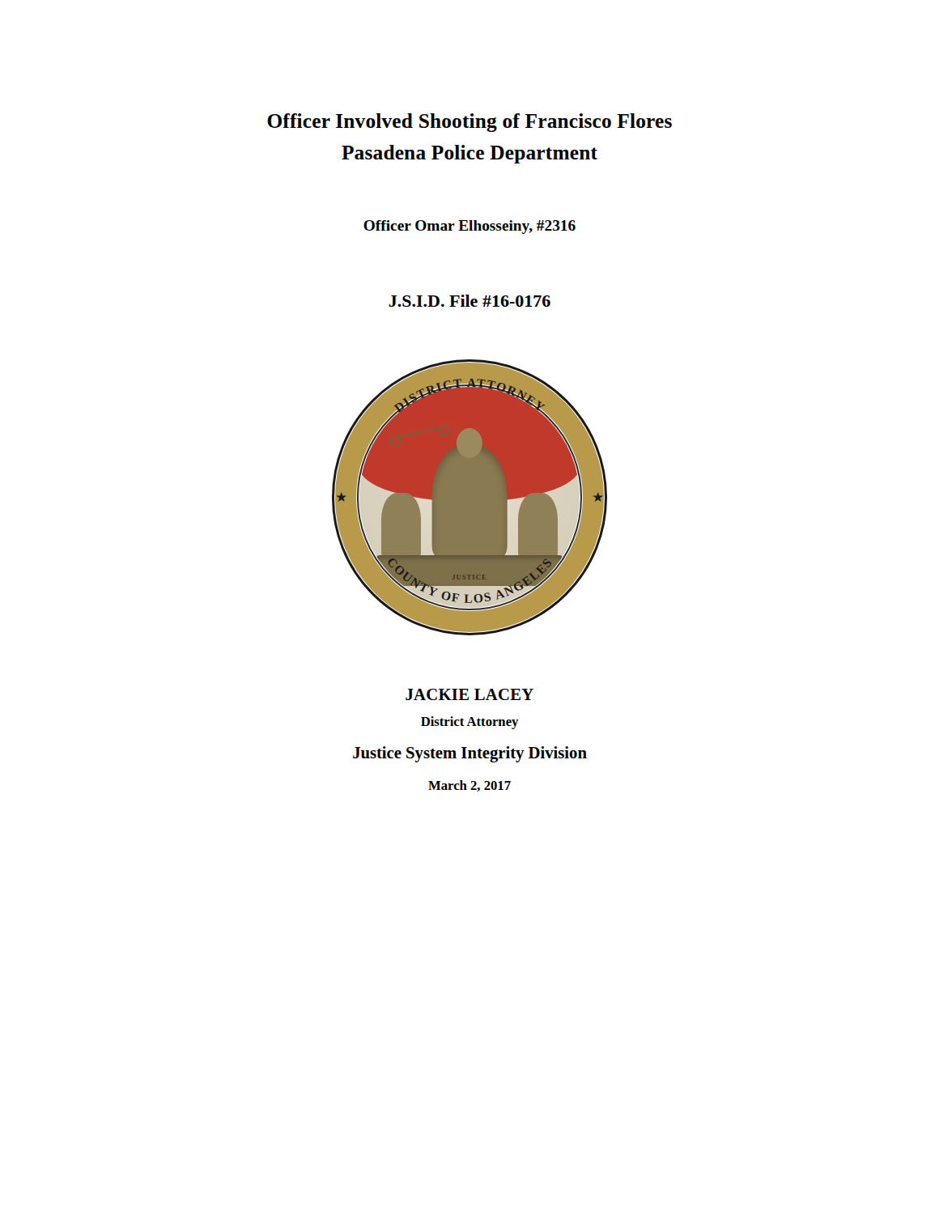Officer Involved Shooting of Francisco Flores
Pasadena Police Department
Officer Omar Elhosseiny, #2316
J.S.I.D. File #16-0176
JUSTICE
DISTRICT ATTORNEY COUNTY OF LOS ANGELES
★
★
JACKIE LACEY
District Attorney
Justice System Integrity Division
March 2, 2017